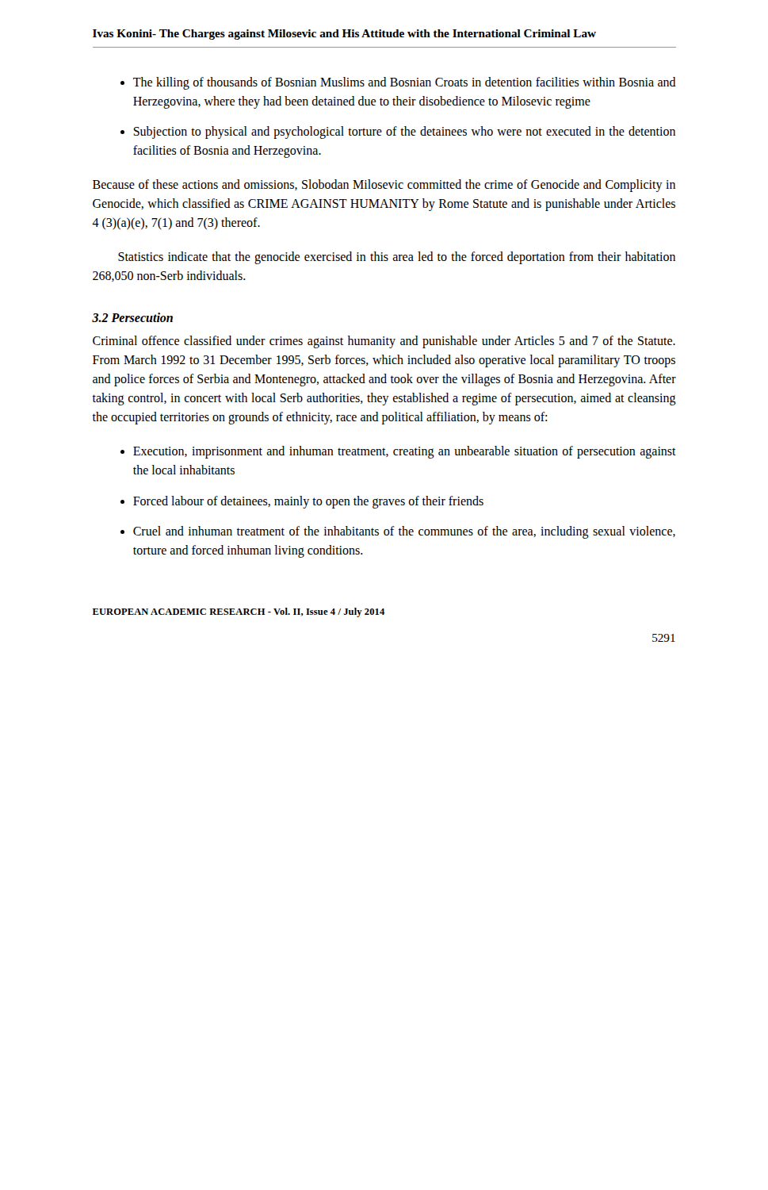Ivas Konini- The Charges against Milosevic and His Attitude with the International Criminal Law
The killing of thousands of Bosnian Muslims and Bosnian Croats in detention facilities within Bosnia and Herzegovina, where they had been detained due to their disobedience to Milosevic regime
Subjection to physical and psychological torture of the detainees who were not executed in the detention facilities of Bosnia and Herzegovina.
Because of these actions and omissions, Slobodan Milosevic committed the crime of Genocide and Complicity in Genocide, which classified as CRIME AGAINST HUMANITY by Rome Statute and is punishable under Articles 4 (3)(a)(e), 7(1) and 7(3) thereof.
Statistics indicate that the genocide exercised in this area led to the forced deportation from their habitation 268,050 non-Serb individuals.
3.2 Persecution
Criminal offence classified under crimes against humanity and punishable under Articles 5 and 7 of the Statute. From March 1992 to 31 December 1995, Serb forces, which included also operative local paramilitary TO troops and police forces of Serbia and Montenegro, attacked and took over the villages of Bosnia and Herzegovina. After taking control, in concert with local Serb authorities, they established a regime of persecution, aimed at cleansing the occupied territories on grounds of ethnicity, race and political affiliation, by means of:
Execution, imprisonment and inhuman treatment, creating an unbearable situation of persecution against the local inhabitants
Forced labour of detainees, mainly to open the graves of their friends
Cruel and inhuman treatment of the inhabitants of the communes of the area, including sexual violence, torture and forced inhuman living conditions.
EUROPEAN ACADEMIC RESEARCH - Vol. II, Issue 4 / July 2014
5291